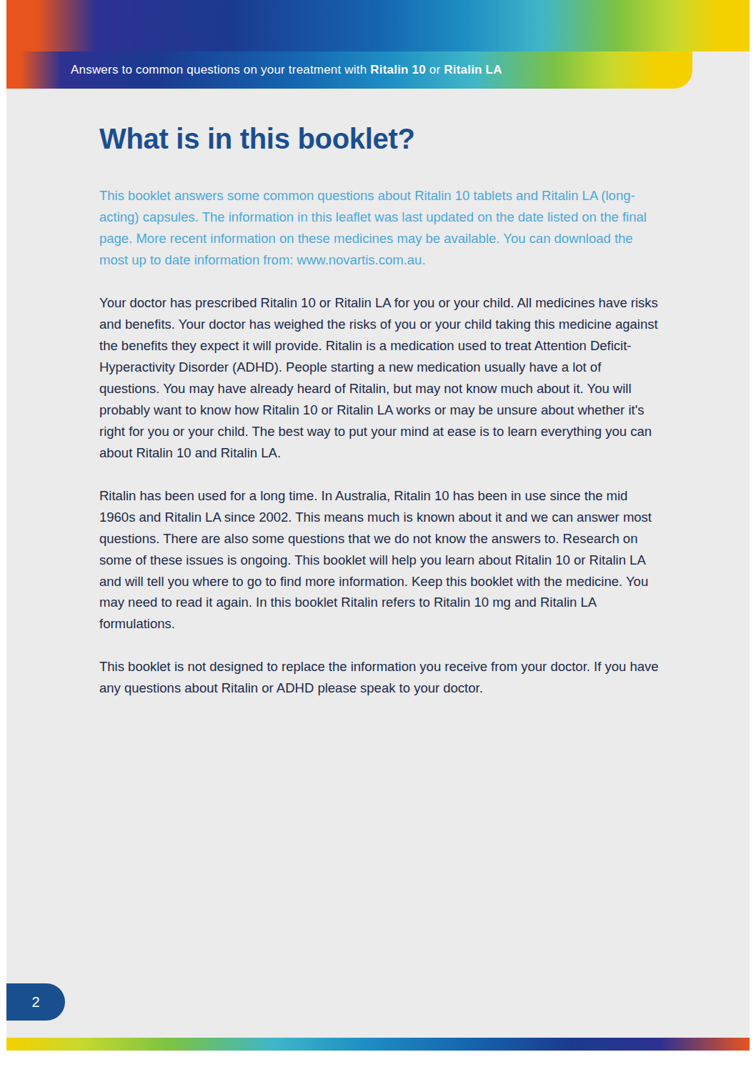Answers to common questions on your treatment with Ritalin 10 or Ritalin LA
What is in this booklet?
This booklet answers some common questions about Ritalin 10 tablets and Ritalin LA (long-acting) capsules. The information in this leaflet was last updated on the date listed on the final page. More recent information on these medicines may be available. You can download the most up to date information from: www.novartis.com.au.
Your doctor has prescribed Ritalin 10 or Ritalin LA for you or your child. All medicines have risks and benefits. Your doctor has weighed the risks of you or your child taking this medicine against the benefits they expect it will provide. Ritalin is a medication used to treat Attention Deficit-Hyperactivity Disorder (ADHD). People starting a new medication usually have a lot of questions. You may have already heard of Ritalin, but may not know much about it. You will probably want to know how Ritalin 10 or Ritalin LA works or may be unsure about whether it's right for you or your child. The best way to put your mind at ease is to learn everything you can about Ritalin 10 and Ritalin LA.
Ritalin has been used for a long time. In Australia, Ritalin 10 has been in use since the mid 1960s and Ritalin LA since 2002. This means much is known about it and we can answer most questions. There are also some questions that we do not know the answers to. Research on some of these issues is ongoing. This booklet will help you learn about Ritalin 10 or Ritalin LA and will tell you where to go to find more information. Keep this booklet with the medicine. You may need to read it again. In this booklet Ritalin refers to Ritalin 10 mg and Ritalin LA formulations.
This booklet is not designed to replace the information you receive from your doctor. If you have any questions about Ritalin or ADHD please speak to your doctor.
2